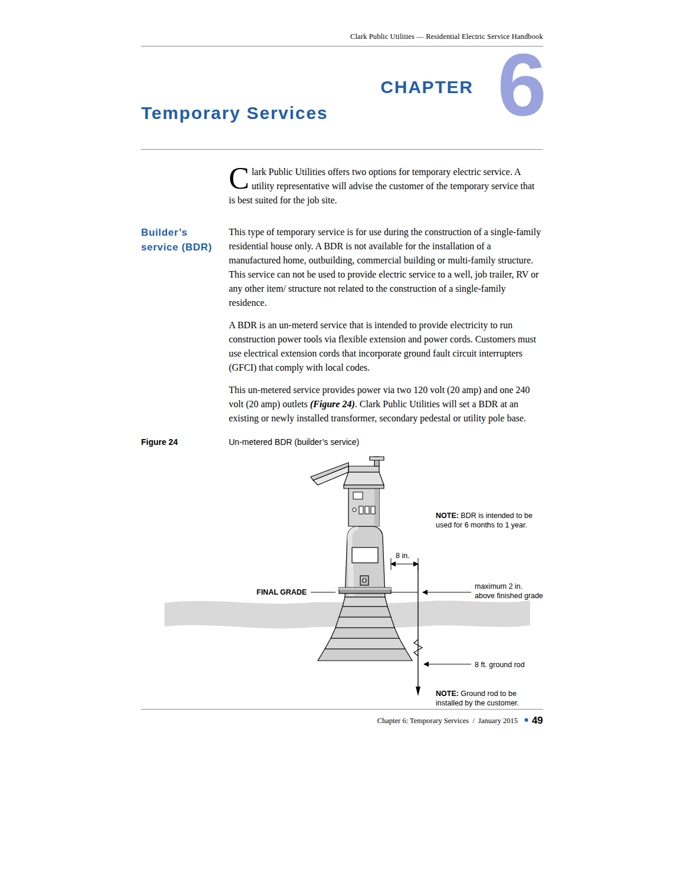Clark Public Utilities — Residential Electric Service Handbook
6
CHAPTER
Temporary Services
Clark Public Utilities offers two options for temporary electric service. A utility representative will advise the customer of the temporary service that is best suited for the job site.
Builder’s service (BDR)
This type of temporary service is for use during the construction of a single-family residential house only. A BDR is not available for the installation of a manufactured home, outbuilding, commercial building or multi-family structure. This service can not be used to provide electric service to a well, job trailer, RV or any other item/ structure not related to the construction of a single-family residence.
A BDR is an un-meterd service that is intended to provide electricity to run construction power tools via flexible extension and power cords. Customers must use electrical extension cords that incorporate ground fault circuit interrupters (GFCI) that comply with local codes.
This un-metered service provides power via two 120 volt (20 amp) and one 240 volt (20 amp) outlets (Figure 24). Clark Public Utilities will set a BDR at an existing or newly installed transformer, secondary pedestal or utility pole base.
Figure 24
Un-metered BDR (builder’s service)
FINAL GRADE 8 in. maximum 2 in. above finished grade NOTE: BDR is intended to be used for 6 months to 1 year. 8 ft. ground rod NOTE: Ground rod to be installed by the customer.
Chapter 6: Temporary Services / January 2015 ■49